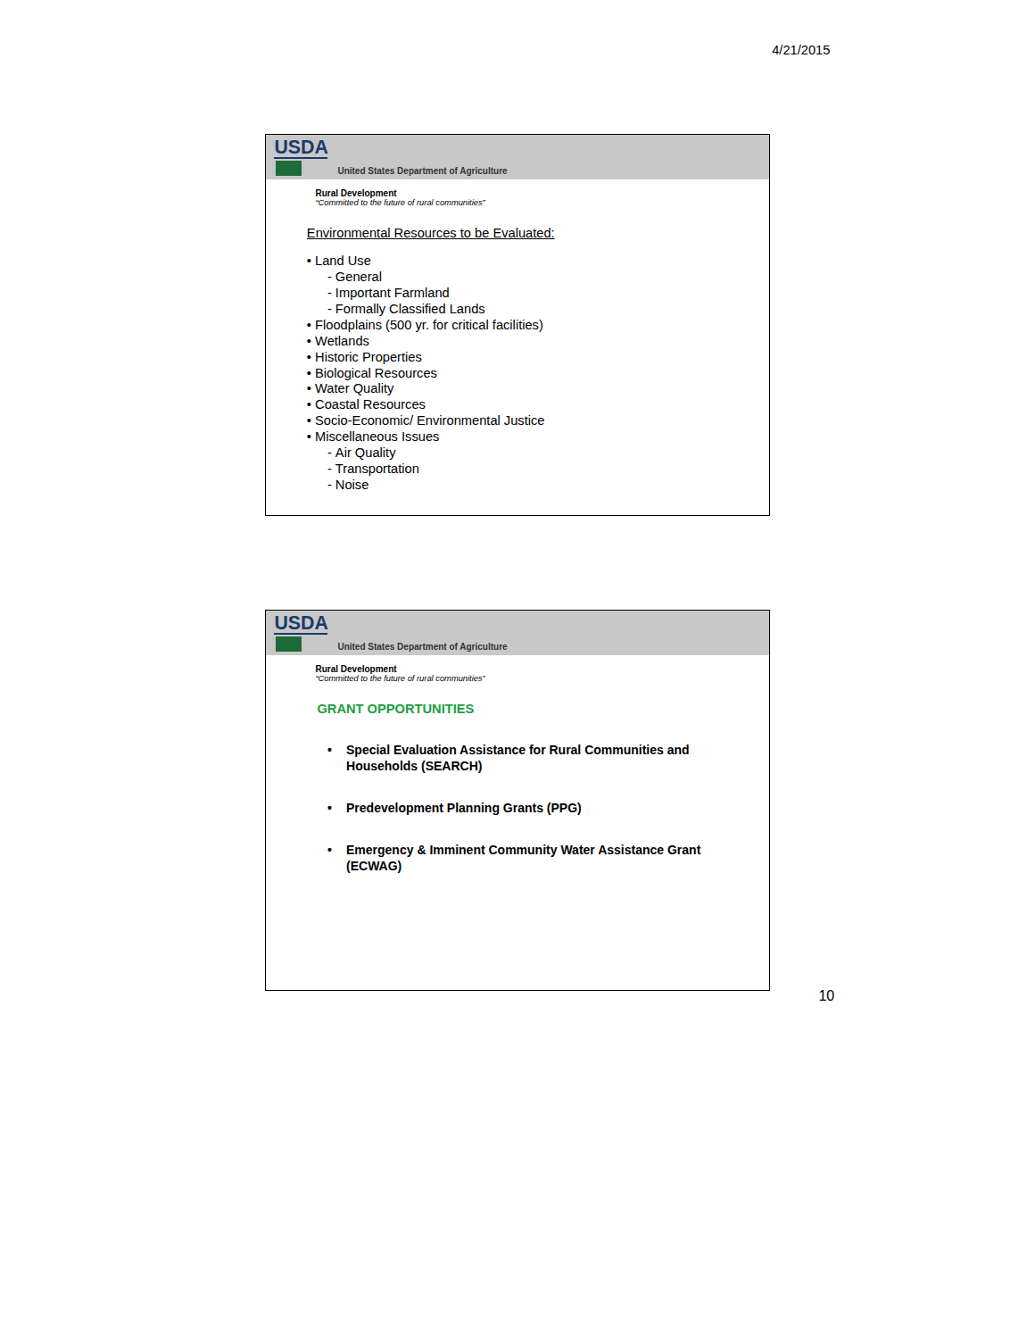4/21/2015
USDA
United States Department of Agriculture
Rural Development
“Committed to the future of rural communities”
Environmental Resources to be Evaluated:
Land Use
General
Important Farmland
Formally Classified Lands
Floodplains (500 yr. for critical facilities)
Wetlands
Historic Properties
Biological Resources
Water Quality
Coastal Resources
Socio-Economic/ Environmental Justice
Miscellaneous Issues
Air Quality
Transportation
Noise
USDA
United States Department of Agriculture
Rural Development
“Committed to the future of rural communities”
GRANT OPPORTUNITIES
Special Evaluation Assistance for Rural Communities and Households (SEARCH)
Predevelopment Planning Grants (PPG)
Emergency & Imminent Community Water Assistance Grant (ECWAG)
10